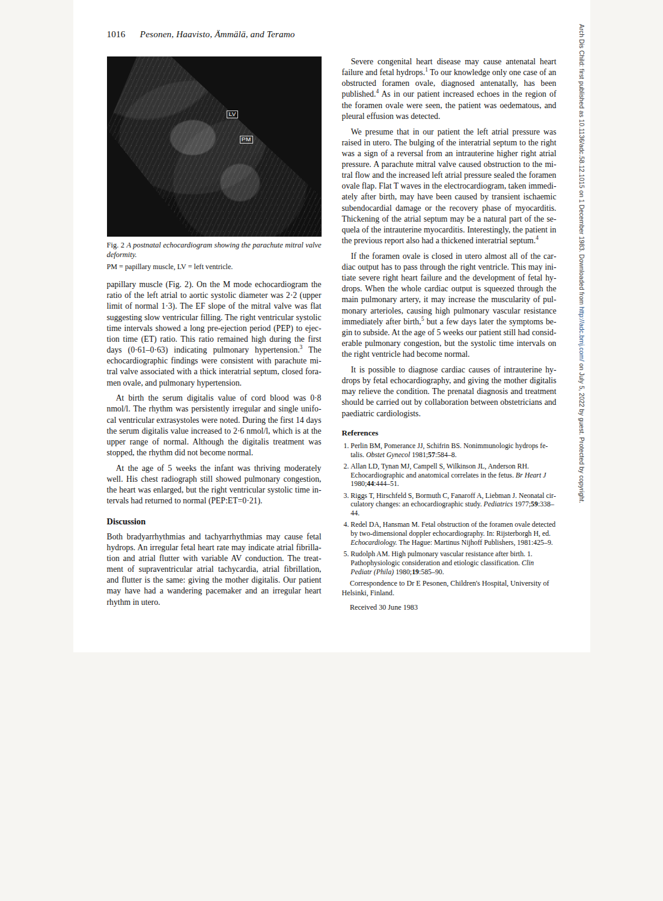1016 Pesonen, Haavisto, Ämmälä, and Teramo
LV PM
Fig. 2 A postnatal echocardiogram showing the parachute mitral valve deformity.
PM = papillary muscle, LV = left ventricle.
papillary muscle (Fig. 2). On the M mode echocardiogram the ratio of the left atrial to aortic systolic diameter was 2·2 (upper limit of normal 1·3). The EF slope of the mitral valve was flat suggesting slow ventricular filling. The right ventricular systolic time intervals showed a long pre-ejection period (PEP) to ejection time (ET) ratio. This ratio remained high during the first days (0·61–0·63) indicating pulmonary hypertension.3 The echocardiographic findings were consistent with parachute mitral valve associated with a thick interatrial septum, closed foramen ovale, and pulmonary hypertension.
At birth the serum digitalis value of cord blood was 0·8 nmol/l. The rhythm was persistently irregular and single unifocal ventricular extrasystoles were noted. During the first 14 days the serum digitalis value increased to 2·6 nmol/l, which is at the upper range of normal. Although the digitalis treatment was stopped, the rhythm did not become normal.
At the age of 5 weeks the infant was thriving moderately well. His chest radiograph still showed pulmonary congestion, the heart was enlarged, but the right ventricular systolic time intervals had returned to normal (PEP:ET=0·21).
Discussion
Both bradyarrhythmias and tachyarrhythmias may cause fetal hydrops. An irregular fetal heart rate may indicate atrial fibrillation and atrial flutter with variable AV conduction. The treatment of supraventricular atrial tachycardia, atrial fibrillation, and flutter is the same: giving the mother digitalis. Our patient may have had a wandering pacemaker and an irregular heart rhythm in utero.
Severe congenital heart disease may cause antenatal heart failure and fetal hydrops.1 To our knowledge only one case of an obstructed foramen ovale, diagnosed antenatally, has been published.4 As in our patient increased echoes in the region of the foramen ovale were seen, the patient was oedematous, and pleural effusion was detected.
We presume that in our patient the left atrial pressure was raised in utero. The bulging of the interatrial septum to the right was a sign of a reversal from an intrauterine higher right atrial pressure. A parachute mitral valve caused obstruction to the mitral flow and the increased left atrial pressure sealed the foramen ovale flap. Flat T waves in the electrocardiogram, taken immediately after birth, may have been caused by transient ischaemic subendocardial damage or the recovery phase of myocarditis. Thickening of the atrial septum may be a natural part of the sequela of the intrauterine myocarditis. Interestingly, the patient in the previous report also had a thickened interatrial septum.4
If the foramen ovale is closed in utero almost all of the cardiac output has to pass through the right ventricle. This may initiate severe right heart failure and the development of fetal hydrops. When the whole cardiac output is squeezed through the main pulmonary artery, it may increase the muscularity of pulmonary arterioles, causing high pulmonary vascular resistance immediately after birth,5 but a few days later the symptoms begin to subside. At the age of 5 weeks our patient still had considerable pulmonary congestion, but the systolic time intervals on the right ventricle had become normal.
It is possible to diagnose cardiac causes of intrauterine hydrops by fetal echocardiography, and giving the mother digitalis may relieve the condition. The prenatal diagnosis and treatment should be carried out by collaboration between obstetricians and paediatric cardiologists.
References
Perlin BM, Pomerance JJ, Schifrin BS. Nonimmunologic hydrops fetalis. Obstet Gynecol 1981;57:584–8.
Allan LD, Tynan MJ, Campell S, Wilkinson JL, Anderson RH. Echocardiographic and anatomical correlates in the fetus. Br Heart J 1980;44:444–51.
Riggs T, Hirschfeld S, Bormuth C, Fanaroff A, Liebman J. Neonatal circulatory changes: an echocardiographic study. Pediatrics 1977;59:338–44.
Redel DA, Hansman M. Fetal obstruction of the foramen ovale detected by two-dimensional doppler echocardiography. In: Rijsterborgh H, ed. Echocardiology. The Hague: Martinus Nijhoff Publishers, 1981:425–9.
Rudolph AM. High pulmonary vascular resistance after birth. 1. Pathophysiologic consideration and etiologic classification. Clin Pediatr (Phila) 1980;19:585–90.
Correspondence to Dr E Pesonen, Children's Hospital, University of Helsinki, Finland.
Received 30 June 1983
Arch Dis Child: first published as 10.1136/adc.58.12.1015 on 1 December 1983. Downloaded from http://adc.bmj.com/ on July 5, 2022 by guest. Protected by copyright.